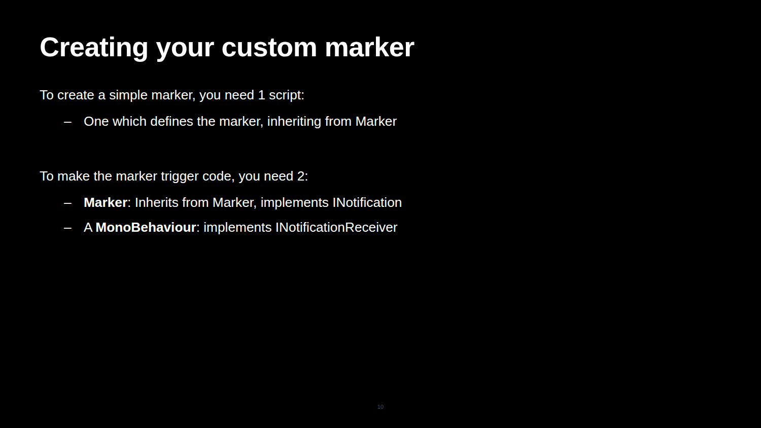Creating your custom marker
To create a simple marker, you need 1 script:
One which defines the marker, inheriting from Marker
To make the marker trigger code, you need 2:
Marker: Inherits from Marker, implements INotification
A MonoBehaviour: implements INotificationReceiver
10